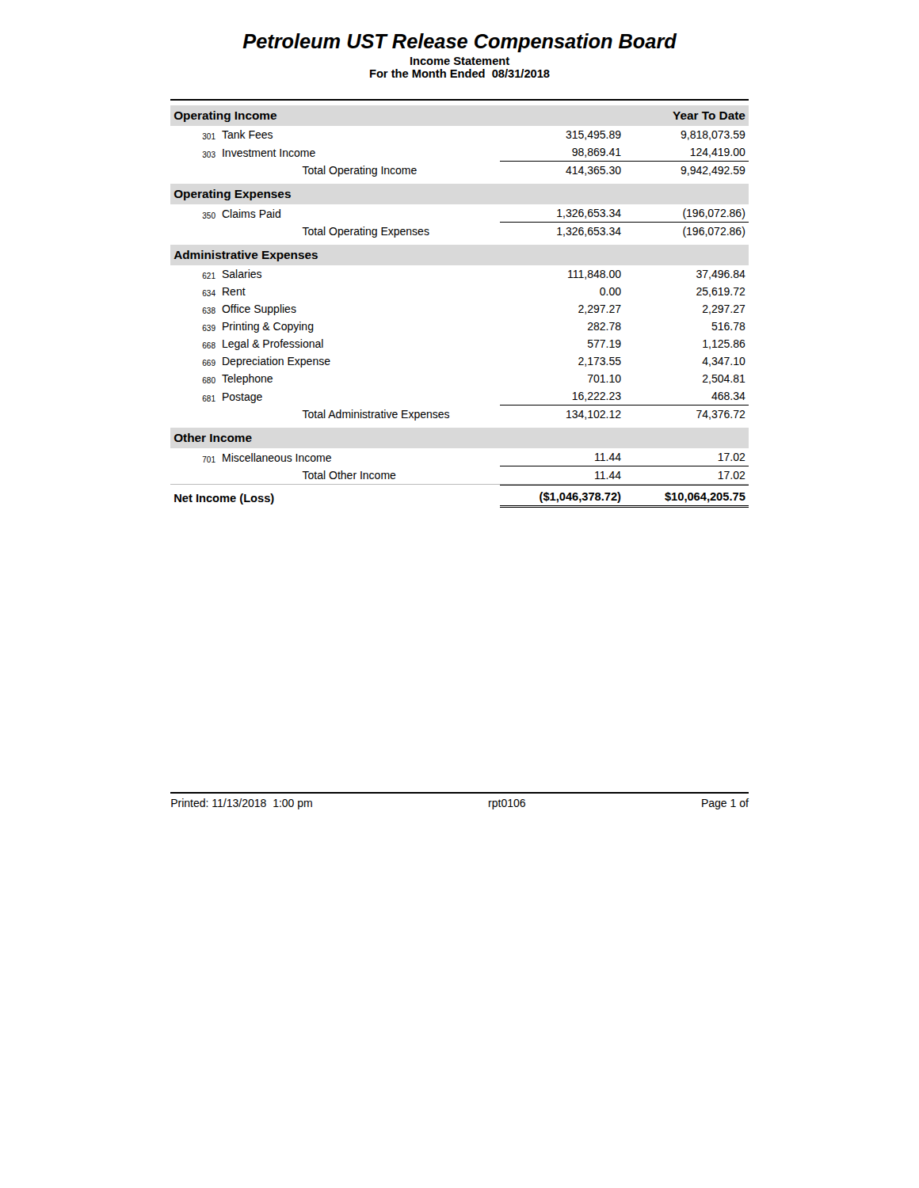Petroleum UST Release Compensation Board
Income Statement
For the Month Ended 08/31/2018
| Operating Income | | Year To Date |
| 301 | Tank Fees | 315,495.89 | 9,818,073.59 |
| 303 | Investment Income | 98,869.41 | 124,419.00 |
| | Total Operating Income | 414,365.30 | 9,942,492.59 |
| Operating Expenses |
| 350 | Claims Paid | 1,326,653.34 | (196,072.86) |
| | Total Operating Expenses | 1,326,653.34 | (196,072.86) |
| Administrative Expenses |
| 621 | Salaries | 111,848.00 | 37,496.84 |
| 634 | Rent | 0.00 | 25,619.72 |
| 638 | Office Supplies | 2,297.27 | 2,297.27 |
| 639 | Printing & Copying | 282.78 | 516.78 |
| 668 | Legal & Professional | 577.19 | 1,125.86 |
| 669 | Depreciation Expense | 2,173.55 | 4,347.10 |
| 680 | Telephone | 701.10 | 2,504.81 |
| 681 | Postage | 16,222.23 | 468.34 |
| | Total Administrative Expenses | 134,102.12 | 74,376.72 |
| Other Income |
| 701 | Miscellaneous Income | 11.44 | 17.02 |
| | Total Other Income | 11.44 | 17.02 |
| Net Income (Loss) | ($1,046,378.72) | $10,064,205.75 |
Printed: 11/13/2018 1:00 pm
rpt0106
Page 1 of